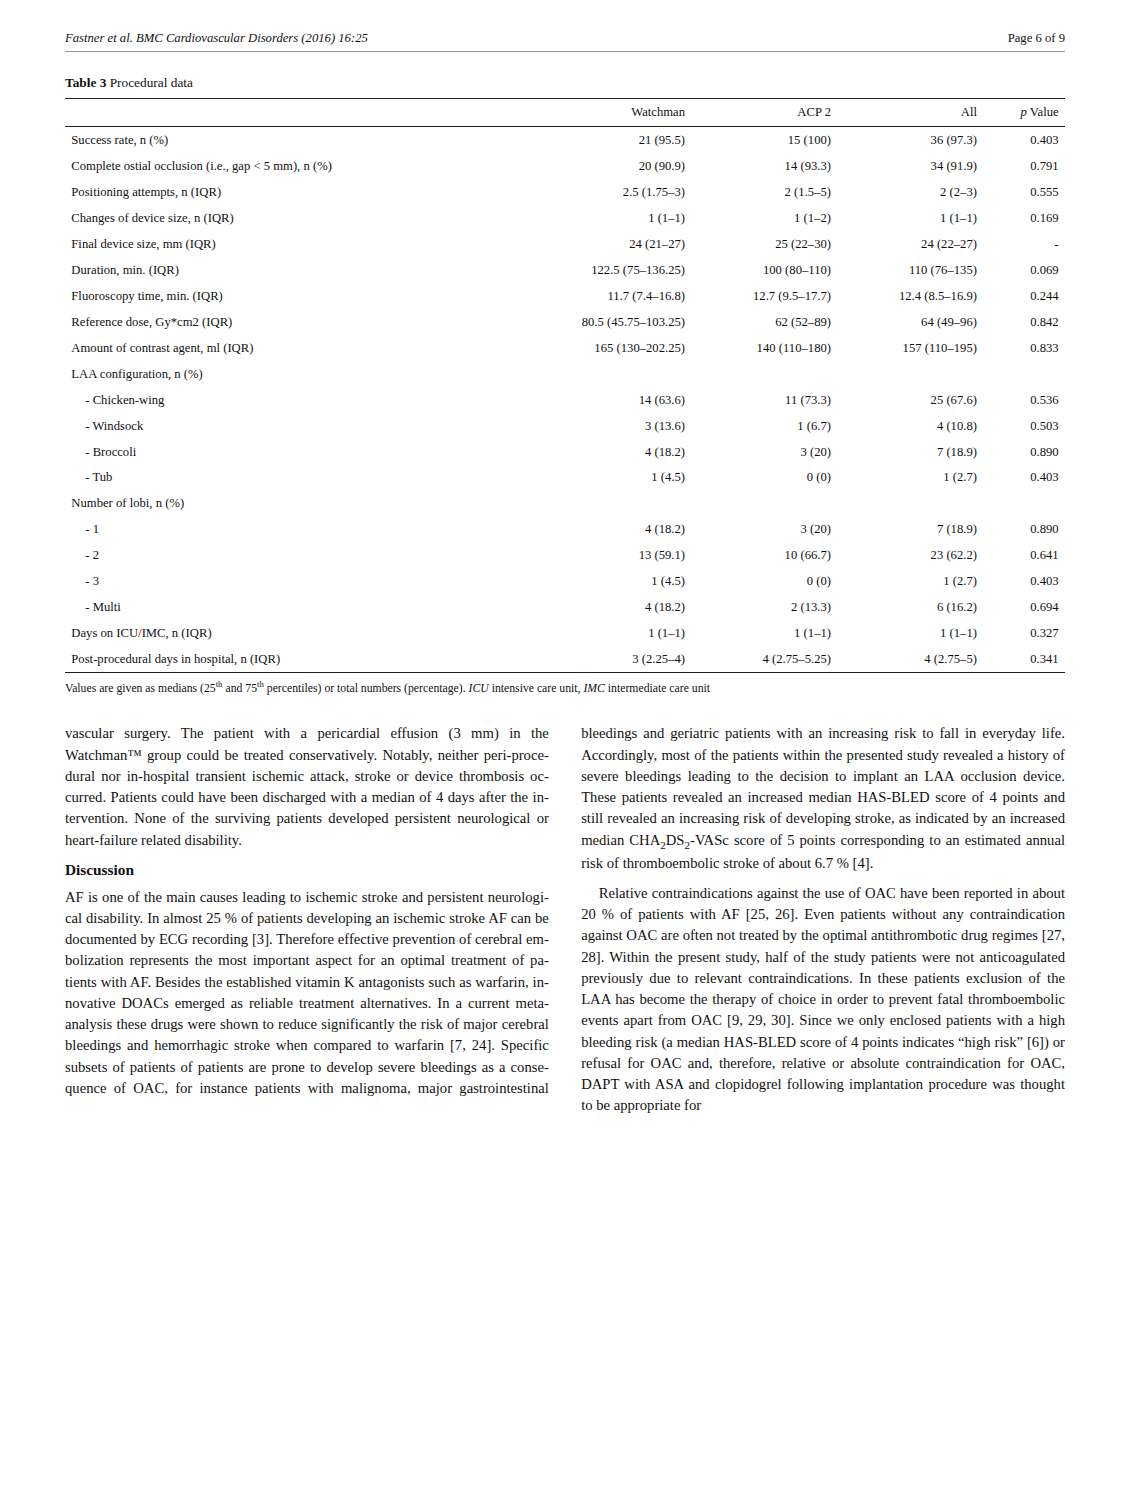Fastner et al. BMC Cardiovascular Disorders (2016) 16:25 Page 6 of 9
Table 3 Procedural data
| | Watchman | ACP 2 | All | p Value |
| --- | --- | --- | --- | --- |
| Success rate, n (%) | 21 (95.5) | 15 (100) | 36 (97.3) | 0.403 |
| Complete ostial occlusion (i.e., gap < 5 mm), n (%) | 20 (90.9) | 14 (93.3) | 34 (91.9) | 0.791 |
| Positioning attempts, n (IQR) | 2.5 (1.75–3) | 2 (1.5–5) | 2 (2–3) | 0.555 |
| Changes of device size, n (IQR) | 1 (1–1) | 1 (1–2) | 1 (1–1) | 0.169 |
| Final device size, mm (IQR) | 24 (21–27) | 25 (22–30) | 24 (22–27) | - |
| Duration, min. (IQR) | 122.5 (75–136.25) | 100 (80–110) | 110 (76–135) | 0.069 |
| Fluoroscopy time, min. (IQR) | 11.7 (7.4–16.8) | 12.7 (9.5–17.7) | 12.4 (8.5–16.9) | 0.244 |
| Reference dose, Gy*cm2 (IQR) | 80.5 (45.75–103.25) | 62 (52–89) | 64 (49–96) | 0.842 |
| Amount of contrast agent, ml (IQR) | 165 (130–202.25) | 140 (110–180) | 157 (110–195) | 0.833 |
| LAA configuration, n (%) | | | | |
| - Chicken-wing | 14 (63.6) | 11 (73.3) | 25 (67.6) | 0.536 |
| - Windsock | 3 (13.6) | 1 (6.7) | 4 (10.8) | 0.503 |
| - Broccoli | 4 (18.2) | 3 (20) | 7 (18.9) | 0.890 |
| - Tub | 1 (4.5) | 0 (0) | 1 (2.7) | 0.403 |
| Number of lobi, n (%) | | | | |
| - 1 | 4 (18.2) | 3 (20) | 7 (18.9) | 0.890 |
| - 2 | 13 (59.1) | 10 (66.7) | 23 (62.2) | 0.641 |
| - 3 | 1 (4.5) | 0 (0) | 1 (2.7) | 0.403 |
| - Multi | 4 (18.2) | 2 (13.3) | 6 (16.2) | 0.694 |
| Days on ICU/IMC, n (IQR) | 1 (1–1) | 1 (1–1) | 1 (1–1) | 0.327 |
| Post-procedural days in hospital, n (IQR) | 3 (2.25–4) | 4 (2.75–5.25) | 4 (2.75–5) | 0.341 |
Values are given as medians (25th and 75th percentiles) or total numbers (percentage). ICU intensive care unit, IMC intermediate care unit
vascular surgery. The patient with a pericardial effusion (3 mm) in the Watchman™ group could be treated conservatively. Notably, neither peri-procedural nor in-hospital transient ischemic attack, stroke or device thrombosis occurred. Patients could have been discharged with a median of 4 days after the intervention. None of the surviving patients developed persistent neurological or heart-failure related disability.
Discussion
AF is one of the main causes leading to ischemic stroke and persistent neurological disability. In almost 25 % of patients developing an ischemic stroke AF can be documented by ECG recording [3]. Therefore effective prevention of cerebral embolization represents the most important aspect for an optimal treatment of patients with AF. Besides the established vitamin K antagonists such as warfarin, innovative DOACs emerged as reliable treatment alternatives. In a current meta-analysis these drugs were shown to reduce significantly the risk of major cerebral bleedings and hemorrhagic stroke when compared to warfarin [7, 24]. Specific subsets of patients of patients are prone to develop severe bleedings as a consequence of OAC, for instance patients with malignoma, major gastrointestinal bleedings and geriatric patients with an increasing risk to fall in everyday life. Accordingly, most of the patients within the presented study revealed a history of severe bleedings leading to the decision to implant an LAA occlusion device. These patients revealed an increased median HAS-BLED score of 4 points and still revealed an increasing risk of developing stroke, as indicated by an increased median CHA2DS2-VASc score of 5 points corresponding to an estimated annual risk of thromboembolic stroke of about 6.7 % [4].
Relative contraindications against the use of OAC have been reported in about 20 % of patients with AF [25, 26]. Even patients without any contraindication against OAC are often not treated by the optimal antithrombotic drug regimes [27, 28]. Within the present study, half of the study patients were not anticoagulated previously due to relevant contraindications. In these patients exclusion of the LAA has become the therapy of choice in order to prevent fatal thromboembolic events apart from OAC [9, 29, 30]. Since we only enclosed patients with a high bleeding risk (a median HAS-BLED score of 4 points indicates “high risk” [6]) or refusal for OAC and, therefore, relative or absolute contraindication for OAC, DAPT with ASA and clopidogrel following implantation procedure was thought to be appropriate for